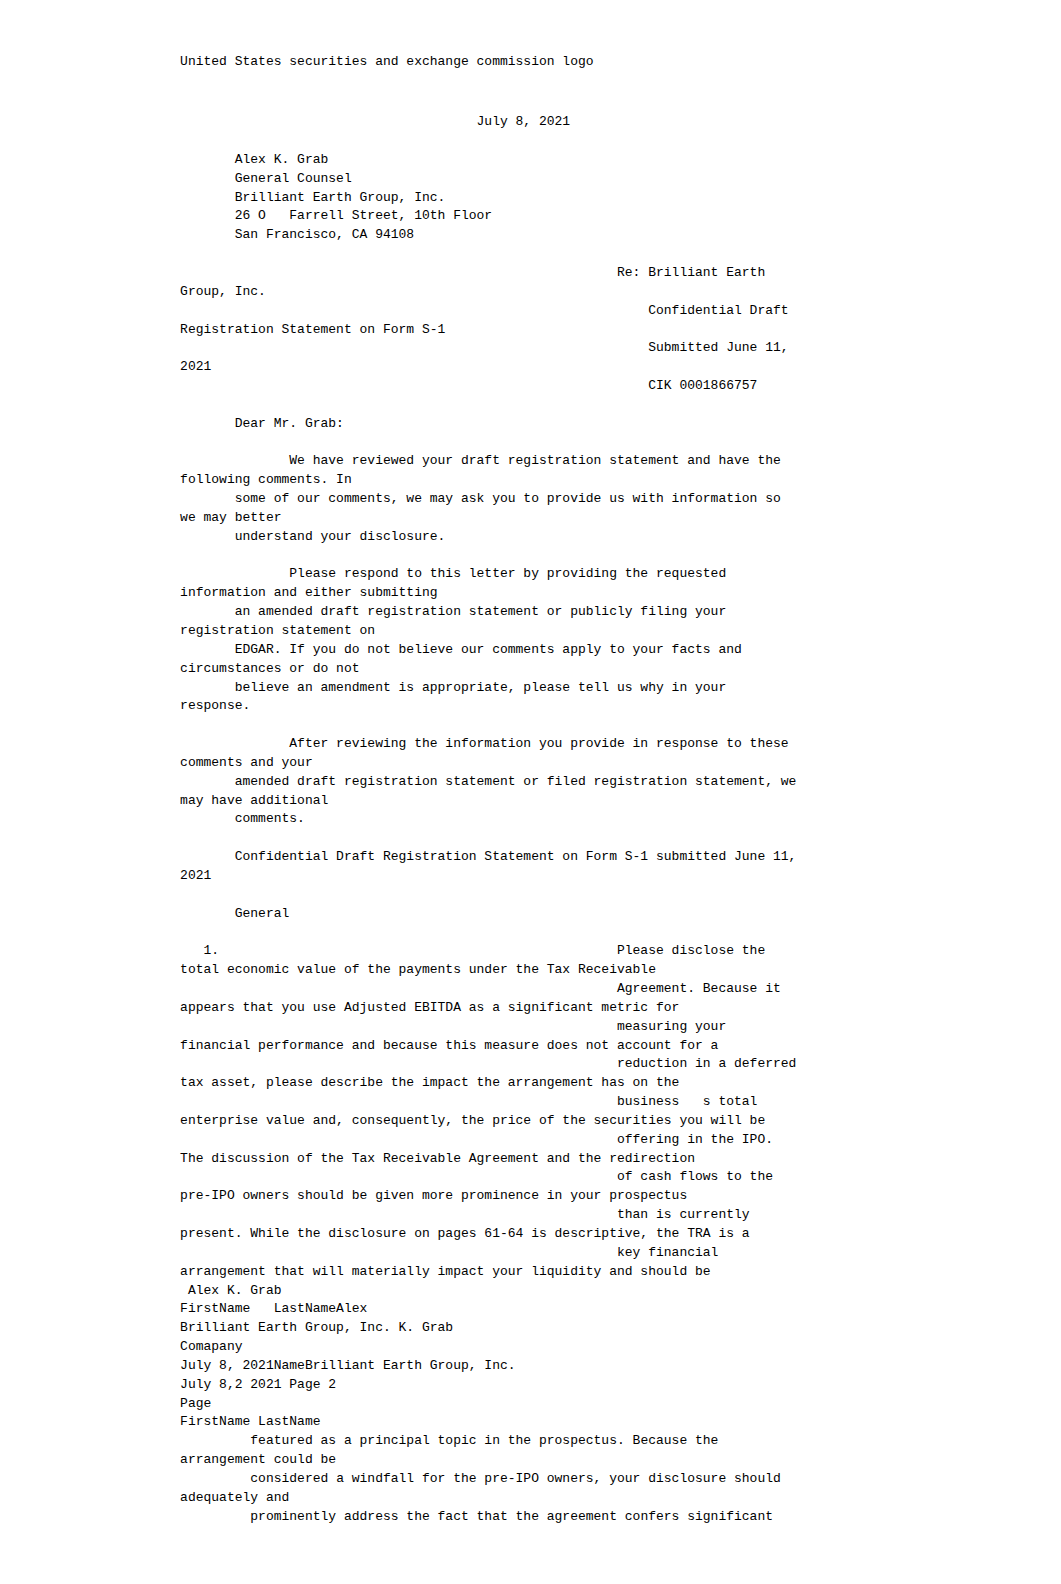United States securities and exchange commission logo
                                      July 8, 2021

       Alex K. Grab
       General Counsel
       Brilliant Earth Group, Inc.
       26 O   Farrell Street, 10th Floor
       San Francisco, CA 94108

                                                        Re: Brilliant Earth
Group, Inc.
                                                            Confidential Draft
Registration Statement on Form S-1
                                                            Submitted June 11,
2021
                                                            CIK 0001866757

       Dear Mr. Grab:

              We have reviewed your draft registration statement and have the
following comments. In
       some of our comments, we may ask you to provide us with information so
we may better
       understand your disclosure.

              Please respond to this letter by providing the requested
information and either submitting
       an amended draft registration statement or publicly filing your
registration statement on
       EDGAR. If you do not believe our comments apply to your facts and
circumstances or do not
       believe an amendment is appropriate, please tell us why in your
response.

              After reviewing the information you provide in response to these
comments and your
       amended draft registration statement or filed registration statement, we
may have additional
       comments.

       Confidential Draft Registration Statement on Form S-1 submitted June 11,
2021

       General

   1.                                                   Please disclose the
total economic value of the payments under the Tax Receivable
                                                        Agreement. Because it
appears that you use Adjusted EBITDA as a significant metric for
                                                        measuring your
financial performance and because this measure does not account for a
                                                        reduction in a deferred
tax asset, please describe the impact the arrangement has on the
                                                        business   s total
enterprise value and, consequently, the price of the securities you will be
                                                        offering in the IPO.
The discussion of the Tax Receivable Agreement and the redirection
                                                        of cash flows to the
pre-IPO owners should be given more prominence in your prospectus
                                                        than is currently
present. While the disclosure on pages 61-64 is descriptive, the TRA is a
                                                        key financial
arrangement that will materially impact your liquidity and should be
 Alex K. Grab
FirstName   LastNameAlex
Brilliant Earth Group, Inc. K. Grab
Comapany
July 8, 2021NameBrilliant Earth Group, Inc.
July 8,2 2021 Page 2
Page
FirstName LastName
         featured as a principal topic in the prospectus. Because the
arrangement could be
         considered a windfall for the pre-IPO owners, your disclosure should
adequately and
         prominently address the fact that the agreement confers significant